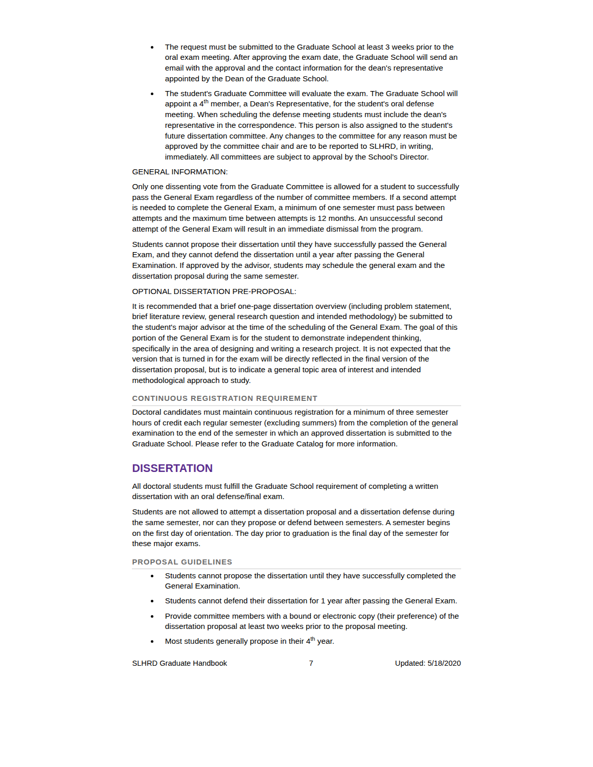The request must be submitted to the Graduate School at least 3 weeks prior to the oral exam meeting. After approving the exam date, the Graduate School will send an email with the approval and the contact information for the dean's representative appointed by the Dean of the Graduate School.
The student's Graduate Committee will evaluate the exam. The Graduate School will appoint a 4th member, a Dean's Representative, for the student's oral defense meeting. When scheduling the defense meeting students must include the dean's representative in the correspondence. This person is also assigned to the student's future dissertation committee. Any changes to the committee for any reason must be approved by the committee chair and are to be reported to SLHRD, in writing, immediately. All committees are subject to approval by the School's Director.
GENERAL INFORMATION:
Only one dissenting vote from the Graduate Committee is allowed for a student to successfully pass the General Exam regardless of the number of committee members. If a second attempt is needed to complete the General Exam, a minimum of one semester must pass between attempts and the maximum time between attempts is 12 months. An unsuccessful second attempt of the General Exam will result in an immediate dismissal from the program.
Students cannot propose their dissertation until they have successfully passed the General Exam, and they cannot defend the dissertation until a year after passing the General Examination. If approved by the advisor, students may schedule the general exam and the dissertation proposal during the same semester.
OPTIONAL DISSERTATION PRE-PROPOSAL:
It is recommended that a brief one-page dissertation overview (including problem statement, brief literature review, general research question and intended methodology) be submitted to the student's major advisor at the time of the scheduling of the General Exam. The goal of this portion of the General Exam is for the student to demonstrate independent thinking, specifically in the area of designing and writing a research project. It is not expected that the version that is turned in for the exam will be directly reflected in the final version of the dissertation proposal, but is to indicate a general topic area of interest and intended methodological approach to study.
Continuous Registration Requirement
Doctoral candidates must maintain continuous registration for a minimum of three semester hours of credit each regular semester (excluding summers) from the completion of the general examination to the end of the semester in which an approved dissertation is submitted to the Graduate School. Please refer to the Graduate Catalog for more information.
DISSERTATION
All doctoral students must fulfill the Graduate School requirement of completing a written dissertation with an oral defense/final exam.
Students are not allowed to attempt a dissertation proposal and a dissertation defense during the same semester, nor can they propose or defend between semesters. A semester begins on the first day of orientation. The day prior to graduation is the final day of the semester for these major exams.
Proposal Guidelines
Students cannot propose the dissertation until they have successfully completed the General Examination.
Students cannot defend their dissertation for 1 year after passing the General Exam.
Provide committee members with a bound or electronic copy (their preference) of the dissertation proposal at least two weeks prior to the proposal meeting.
Most students generally propose in their 4th year.
SLHRD Graduate Handbook
7
Updated: 5/18/2020